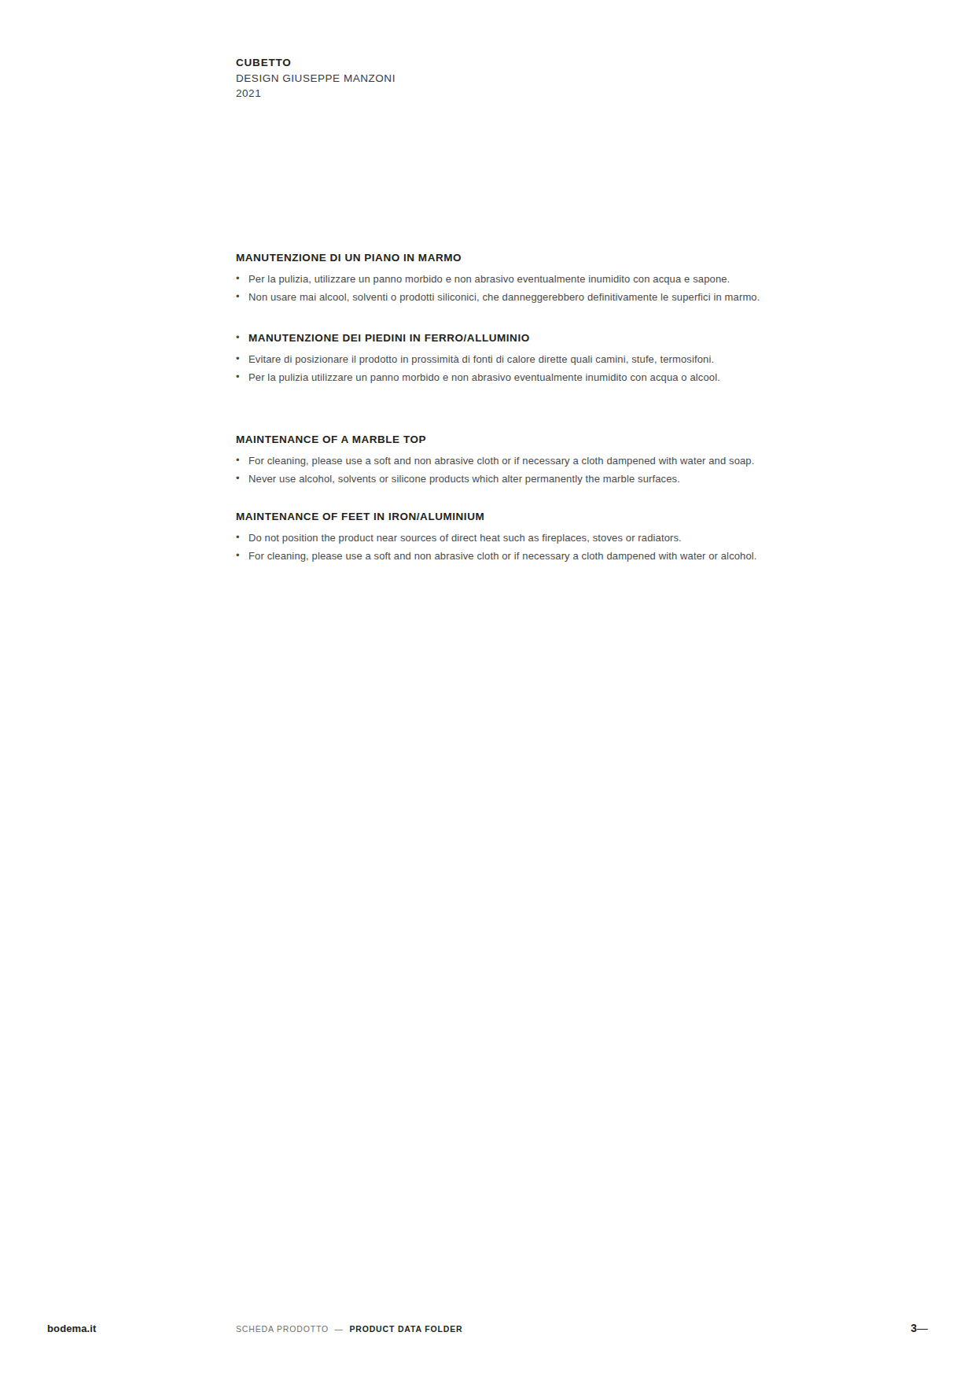CUBETTO
DESIGN GIUSEPPE MANZONI
2021
MANUTENZIONE DI UN PIANO IN MARMO
Per la pulizia, utilizzare un panno morbido e non abrasivo eventualmente inumidito con acqua e sapone.
Non usare mai alcool, solventi o prodotti siliconici, che danneggerebbero definitivamente le superfici in marmo.
MANUTENZIONE DEI PIEDINI IN FERRO/ALLUMINIO
Evitare di posizionare il prodotto in prossimità di fonti di calore dirette quali camini, stufe, termosifoni.
Per la pulizia utilizzare un panno morbido e non abrasivo eventualmente inumidito con acqua o alcool.
MAINTENANCE OF A MARBLE TOP
For cleaning, please use a soft and non abrasive cloth or if necessary a cloth dampened with water and soap.
Never use alcohol, solvents or silicone products which alter permanently the marble surfaces.
MAINTENANCE OF FEET IN IRON/ALUMINIUM
Do not position the product near sources of direct heat such as fireplaces, stoves or radiators.
For cleaning, please use a soft and non abrasive cloth or if necessary a cloth dampened with water or alcohol.
bodema.it
SCHEDA PRODOTTO — PRODUCT DATA FOLDER
3—